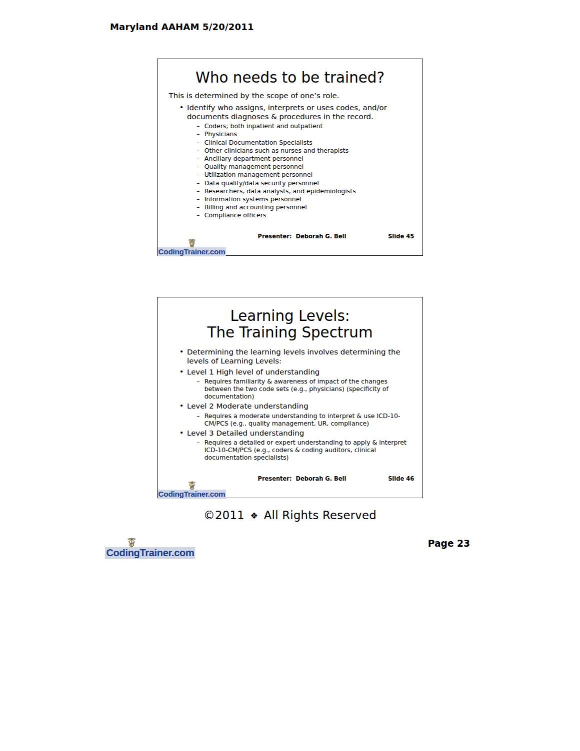Maryland AAHAM 5/20/2011
Who needs to be trained?
This is determined by the scope of one’s role.
Identify who assigns, interprets or uses codes, and/or documents diagnoses & procedures in the record.
Coders; both inpatient and outpatient
Physicians
Clinical Documentation Specialists
Other clinicians such as nurses and therapists
Ancillary department personnel
Quality management personnel
Utilization management personnel
Data quality/data security personnel
Researchers, data analysts, and epidemiologists
Information systems personnel
Billing and accounting personnel
Compliance officers
☤ CodingTrainer.com
Presenter: Deborah G. Bell
Slide 45
Learning Levels:
The Training Spectrum
Determining the learning levels involves determining the levels of Learning Levels:
Level 1 High level of understanding
Requires familiarity & awareness of impact of the changes between the two code sets (e.g., physicians) (specificity of documentation)
Level 2 Moderate understanding
Requires a moderate understanding to interpret & use ICD-10-CM/PCS (e.g., quality management, UR, compliance)
Level 3 Detailed understanding
Requires a detailed or expert understanding to apply & interpret ICD-10-CM/PCS (e.g., coders & coding auditors, clinical documentation specialists)
☤ CodingTrainer.com
Presenter: Deborah G. Bell
Slide 46
©2011 ❖ All Rights Reserved
☤ CodingTrainer.com
Page 23